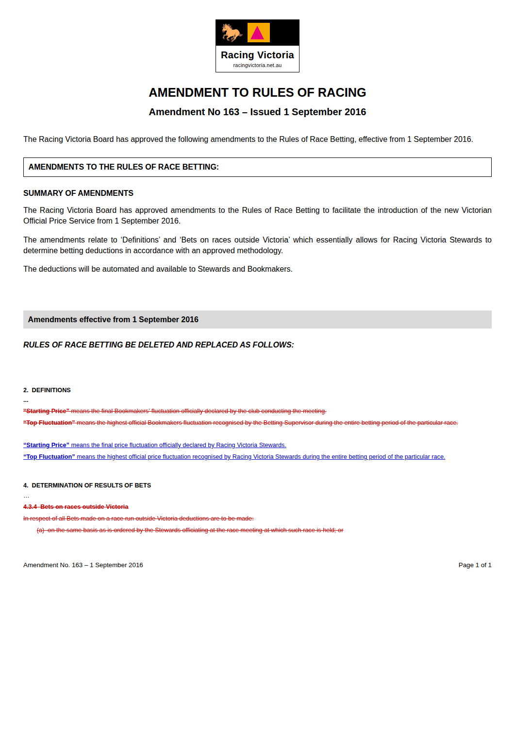🐎
Racing Victoria
racingvictoria.net.au
AMENDMENT TO RULES OF RACING
Amendment No 163 – Issued 1 September 2016
The Racing Victoria Board has approved the following amendments to the Rules of Race Betting, effective from 1 September 2016.
AMENDMENTS TO THE RULES OF RACE BETTING:
SUMMARY OF AMENDMENTS
The Racing Victoria Board has approved amendments to the Rules of Race Betting to facilitate the introduction of the new Victorian Official Price Service from 1 September 2016.
The amendments relate to ‘Definitions’ and ‘Bets on races outside Victoria’ which essentially allows for Racing Victoria Stewards to determine betting deductions in accordance with an approved methodology.
The deductions will be automated and available to Stewards and Bookmakers.
Amendments effective from 1 September 2016
RULES OF RACE BETTING BE DELETED AND REPLACED AS FOLLOWS:
2. DEFINITIONS
...
“Starting Price” means the final Bookmakers’ fluctuation officially declared by the club conducting the meeting.
“Top Fluctuation” means the highest official Bookmakers fluctuation recognised by the Betting Supervisor during the entire betting period of the particular race.
“Starting Price” means the final price fluctuation officially declared by Racing Victoria Stewards.
“Top Fluctuation” means the highest official price fluctuation recognised by Racing Victoria Stewards during the entire betting period of the particular race.
4. DETERMINATION OF RESULTS OF BETS
…
4.3.4 Bets on races outside Victoria
In respect of all Bets made on a race run outside Victoria deductions are to be made:
(a) on the same basis as is ordered by the Stewards officiating at the race meeting at which such race is held; or
Amendment No. 163 – 1 September 2016 Page 1 of 1